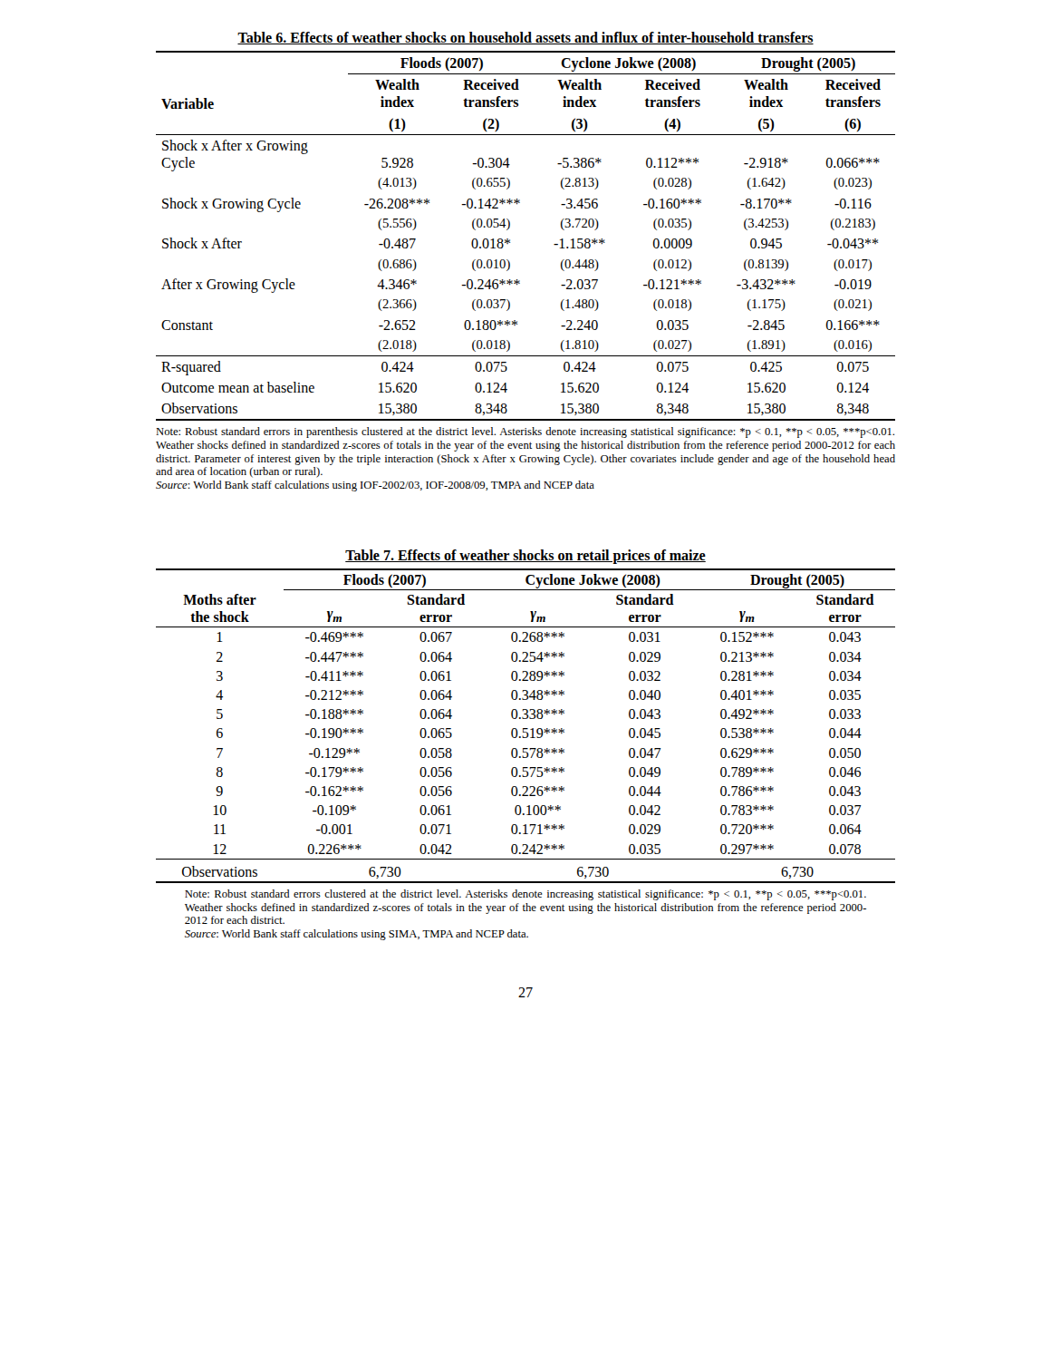Table 6. Effects of weather shocks on household assets and influx of inter-household transfers
| | Floods (2007) | Cyclone Jokwe (2008) | Drought (2005) |
| --- | --- | --- | --- |
| Variable | Wealth index | Received transfers | Wealth index | Received transfers | Wealth index | Received transfers |
| (1) | (2) | (3) | (4) | (5) | (6) |
| Shock x After x Growing Cycle | 5.928 | -0.304 | -5.386* | 0.112*** | -2.918* | 0.066*** |
| | (4.013) | (0.655) | (2.813) | (0.028) | (1.642) | (0.023) |
| Shock x Growing Cycle | -26.208*** | -0.142*** | -3.456 | -0.160*** | -8.170** | -0.116 |
| | (5.556) | (0.054) | (3.720) | (0.035) | (3.4253) | (0.2183) |
| Shock x After | -0.487 | 0.018* | -1.158** | 0.0009 | 0.945 | -0.043** |
| | (0.686) | (0.010) | (0.448) | (0.012) | (0.8139) | (0.017) |
| After x Growing Cycle | 4.346* | -0.246*** | -2.037 | -0.121*** | -3.432*** | -0.019 |
| | (2.366) | (0.037) | (1.480) | (0.018) | (1.175) | (0.021) |
| Constant | -2.652 | 0.180*** | -2.240 | 0.035 | -2.845 | 0.166*** |
| | (2.018) | (0.018) | (1.810) | (0.027) | (1.891) | (0.016) |
| R-squared | 0.424 | 0.075 | 0.424 | 0.075 | 0.425 | 0.075 |
| Outcome mean at baseline | 15.620 | 0.124 | 15.620 | 0.124 | 15.620 | 0.124 |
| Observations | 15,380 | 8,348 | 15,380 | 8,348 | 15,380 | 8,348 |
Note: Robust standard errors in parenthesis clustered at the district level. Asterisks denote increasing statistical significance: *p < 0.1, **p < 0.05, ***p<0.01. Weather shocks defined in standardized z-scores of totals in the year of the event using the historical distribution from the reference period 2000-2012 for each district. Parameter of interest given by the triple interaction (Shock x After x Growing Cycle). Other covariates include gender and age of the household head and area of location (urban or rural).
Source: World Bank staff calculations using IOF-2002/03, IOF-2008/09, TMPA and NCEP data
Table 7. Effects of weather shocks on retail prices of maize
| | Floods (2007) | Cyclone Jokwe (2008) | Drought (2005) |
| --- | --- | --- | --- |
| Moths after the shock | γ m | Standard error | γ m | Standard error | γ m | Standard error |
| 1 | -0.469*** | 0.067 | 0.268*** | 0.031 | 0.152*** | 0.043 |
| 2 | -0.447*** | 0.064 | 0.254*** | 0.029 | 0.213*** | 0.034 |
| 3 | -0.411*** | 0.061 | 0.289*** | 0.032 | 0.281*** | 0.034 |
| 4 | -0.212*** | 0.064 | 0.348*** | 0.040 | 0.401*** | 0.035 |
| 5 | -0.188*** | 0.064 | 0.338*** | 0.043 | 0.492*** | 0.033 |
| 6 | -0.190*** | 0.065 | 0.519*** | 0.045 | 0.538*** | 0.044 |
| 7 | -0.129** | 0.058 | 0.578*** | 0.047 | 0.629*** | 0.050 |
| 8 | -0.179*** | 0.056 | 0.575*** | 0.049 | 0.789*** | 0.046 |
| 9 | -0.162*** | 0.056 | 0.226*** | 0.044 | 0.786*** | 0.043 |
| 10 | -0.109* | 0.061 | 0.100** | 0.042 | 0.783*** | 0.037 |
| 11 | -0.001 | 0.071 | 0.171*** | 0.029 | 0.720*** | 0.064 |
| 12 | 0.226*** | 0.042 | 0.242*** | 0.035 | 0.297*** | 0.078 |
| Observations | 6,730 | 6,730 | 6,730 |
Note: Robust standard errors clustered at the district level. Asterisks denote increasing statistical significance: *p < 0.1, **p < 0.05, ***p<0.01. Weather shocks defined in standardized z-scores of totals in the year of the event using the historical distribution from the reference period 2000-2012 for each district.
Source: World Bank staff calculations using SIMA, TMPA and NCEP data.
27